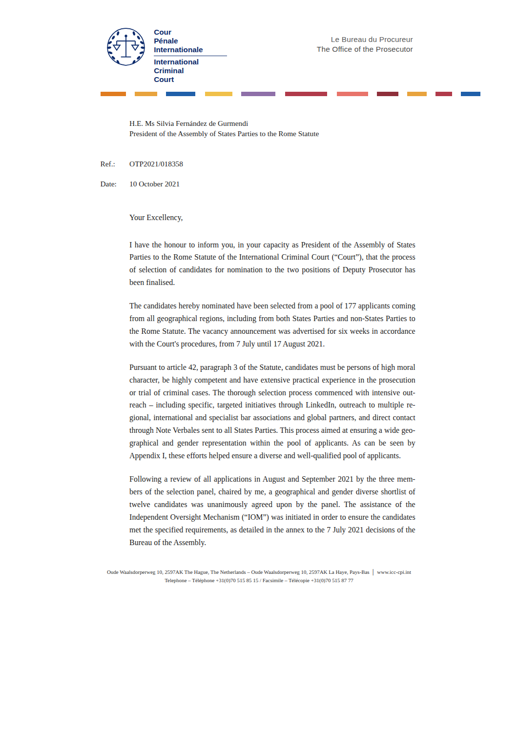Cour
Pénale
Internationale
International
Criminal
Court
Le Bureau du Procureur
The Office of the Prosecutor
H.E. Ms Silvia Fernández de Gurmendi
President of the Assembly of States Parties to the Rome Statute
Ref.:
OTP2021/018358
Date:
10 October 2021
Your Excellency,
I have the honour to inform you, in your capacity as President of the Assembly of States Parties to the Rome Statute of the International Criminal Court (“Court”), that the process of selection of candidates for nomination to the two positions of Deputy Prosecutor has been finalised.
The candidates hereby nominated have been selected from a pool of 177 applicants coming from all geographical regions, including from both States Parties and non-States Parties to the Rome Statute. The vacancy announcement was advertised for six weeks in accordance with the Court's procedures, from 7 July until 17 August 2021.
Pursuant to article 42, paragraph 3 of the Statute, candidates must be persons of high moral character, be highly competent and have extensive practical experience in the prosecution or trial of criminal cases. The thorough selection process commenced with intensive outreach – including specific, targeted initiatives through LinkedIn, outreach to multiple regional, international and specialist bar associations and global partners, and direct contact through Note Verbales sent to all States Parties. This process aimed at ensuring a wide geographical and gender representation within the pool of applicants. As can be seen by Appendix I, these efforts helped ensure a diverse and well-qualified pool of applicants.
Following a review of all applications in August and September 2021 by the three members of the selection panel, chaired by me, a geographical and gender diverse shortlist of twelve candidates was unanimously agreed upon by the panel. The assistance of the Independent Oversight Mechanism (“IOM”) was initiated in order to ensure the candidates met the specified requirements, as detailed in the annex to the 7 July 2021 decisions of the Bureau of the Assembly.
Oude Waalsdorperweg 10, 2597AK The Hague, The Netherlands – Oude Waalsdorperweg 10, 2597AK La Haye, Pays-Bas│www.icc-cpi.int
Telephone – Téléphone +31(0)70 515 85 15 / Facsimile – Télécopie +31(0)70 515 87 77